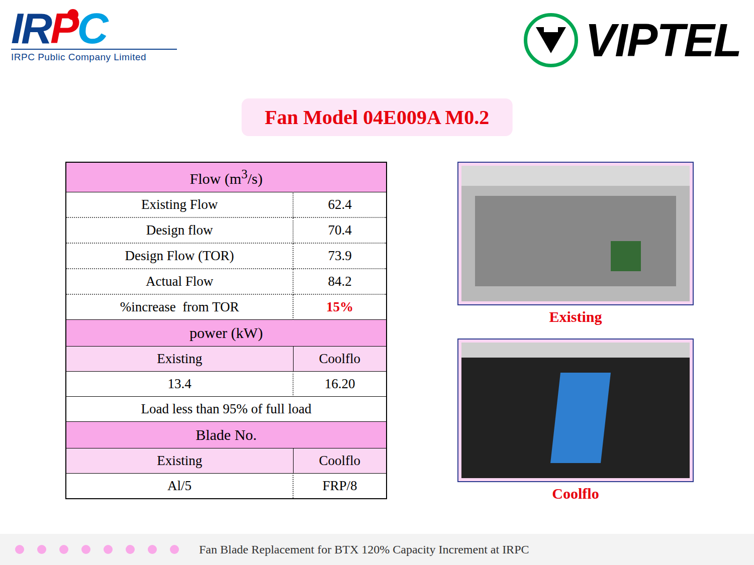IRPC
IRPC Public Company Limited
VIPTEL
Fan Model 04E009A M0.2
| Flow (m 3 /s) |
| --- |
| Existing Flow | 62.4 |
| Design flow | 70.4 |
| Design Flow (TOR) | 73.9 |
| Actual Flow | 84.2 |
| %increase from TOR | 15% |
| power (kW) |
| Existing | Coolflo |
| 13.4 | 16.20 |
| Load less than 95% of full load |
| Blade No. |
| Existing | Coolflo |
| Al/5 | FRP/8 |
Existing
Coolflo
Fan Blade Replacement for BTX 120% Capacity Increment at IRPC